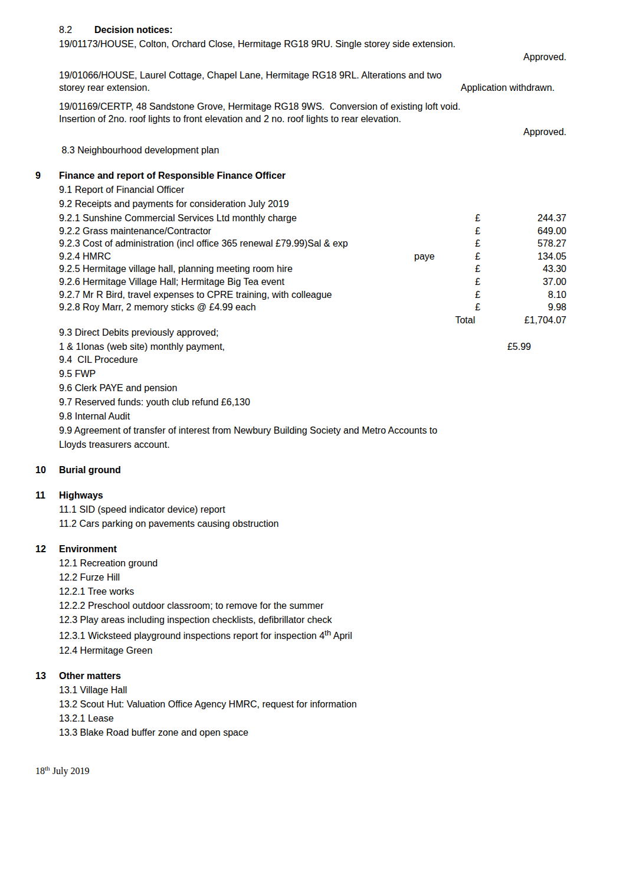8.2 Decision notices:
19/01173/HOUSE, Colton, Orchard Close, Hermitage RG18 9RU. Single storey side extension.
Approved.
19/01066/HOUSE, Laurel Cottage, Chapel Lane, Hermitage RG18 9RL. Alterations and two
storey rear extension. Application withdrawn.
19/01169/CERTP, 48 Sandstone Grove, Hermitage RG18 9WS. Conversion of existing loft void.
Insertion of 2no. roof lights to front elevation and 2 no. roof lights to rear elevation.
Approved.
8.3 Neighbourhood development plan
9
Finance and report of Responsible Finance Officer
9.1 Report of Financial Officer
9.2 Receipts and payments for consideration July 2019
| 9.2.1 Sunshine Commercial Services Ltd monthly charge | | £ | 244.37 |
| 9.2.2 Grass maintenance/Contractor | | £ | 649.00 |
| 9.2.3 Cost of administration (incl office 365 renewal £79.99)Sal & exp | | £ | 578.27 |
| 9.2.4 HMRC | paye | £ | 134.05 |
| 9.2.5 Hermitage village hall, planning meeting room hire | | £ | 43.30 |
| 9.2.6 Hermitage Village Hall; Hermitage Big Tea event | | £ | 37.00 |
| 9.2.7 Mr R Bird, travel expenses to CPRE training, with colleague | | £ | 8.10 |
| 9.2.8 Roy Marr, 2 memory sticks @ £4.99 each | | £ | 9.98 |
| | Total | | £1,704.07 |
9.3 Direct Debits previously approved;
1 & 1Ionas (web site) monthly payment, £5.99
9.4 CIL Procedure
9.5 FWP
9.6 Clerk PAYE and pension
9.7 Reserved funds: youth club refund £6,130
9.8 Internal Audit
9.9 Agreement of transfer of interest from Newbury Building Society and Metro Accounts to
Lloyds treasurers account.
10
Burial ground
11
Highways
11.1 SID (speed indicator device) report
11.2 Cars parking on pavements causing obstruction
12
Environment
12.1 Recreation ground
12.2 Furze Hill
12.2.1 Tree works
12.2.2 Preschool outdoor classroom; to remove for the summer
12.3 Play areas including inspection checklists, defibrillator check
12.3.1 Wicksteed playground inspections report for inspection 4th April
12.4 Hermitage Green
13
Other matters
13.1 Village Hall
13.2 Scout Hut: Valuation Office Agency HMRC, request for information
13.2.1 Lease
13.3 Blake Road buffer zone and open space
18th July 2019